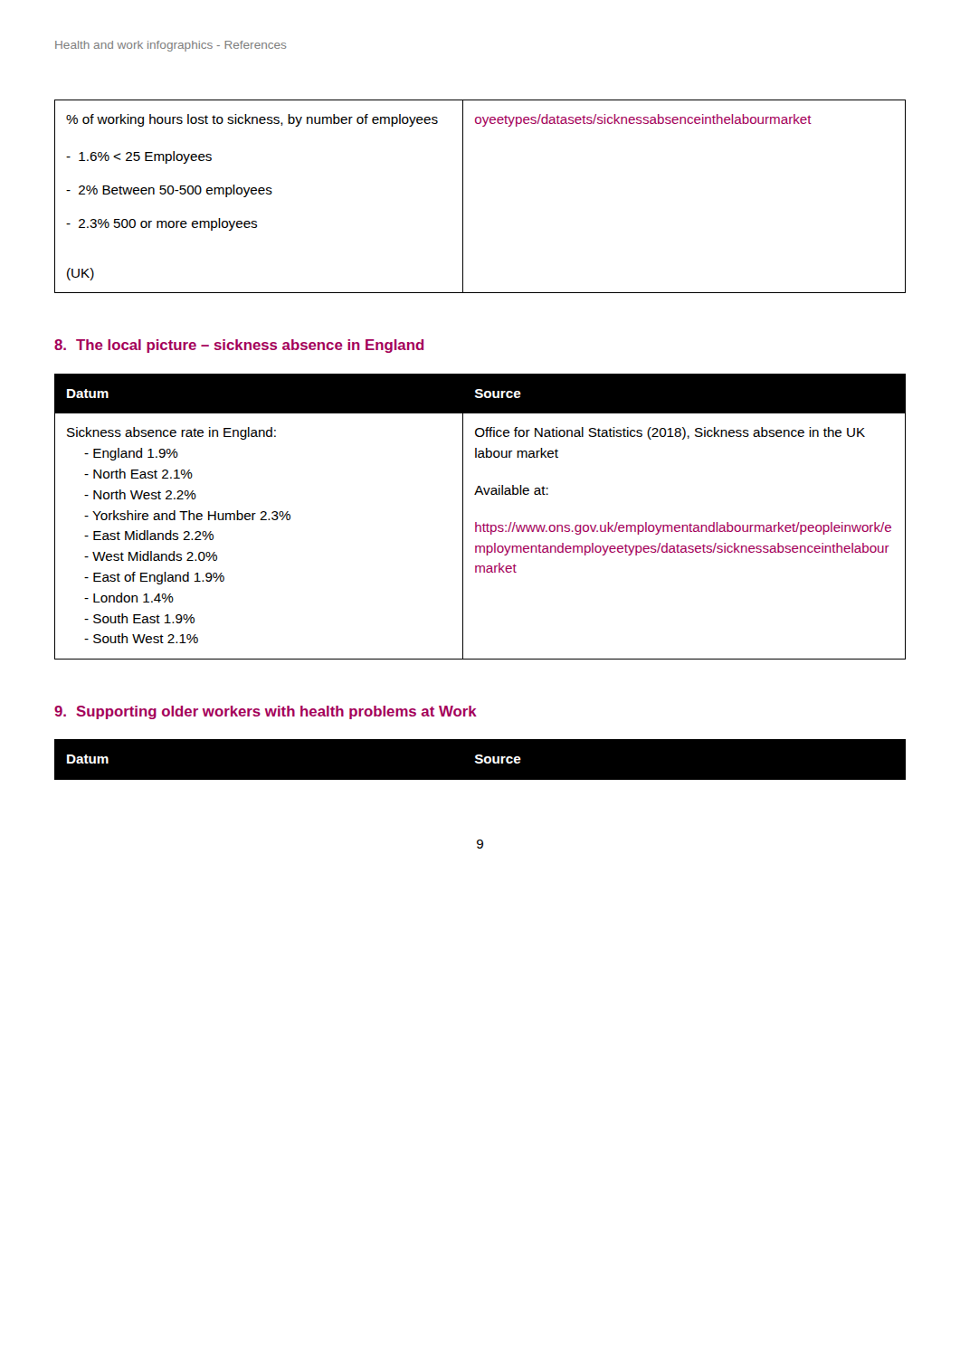Health and work infographics - References
| % of working hours lost to sickness, by number of employees 1.6% < 25 Employees 2% Between 50-500 employees 2.3% 500 or more employees (UK) | oyeetypes/datasets/sicknessabsenceinthelabourmarket |
8. The local picture – sickness absence in England
| Datum | Source |
| --- | --- |
| Sickness absence rate in England: England 1.9% North East 2.1% North West 2.2% Yorkshire and The Humber 2.3% East Midlands 2.2% West Midlands 2.0% East of England 1.9% London 1.4% South East 1.9% South West 2.1% | Office for National Statistics (2018), Sickness absence in the UK labour market Available at: https://www.ons.gov.uk/employmentandlabourmarket/peopleinwork/employmentandemployeetypes/datasets/sicknessabsenceinthelabourmarket |
9. Supporting older workers with health problems at Work
| Datum | Source |
| --- | --- |
9